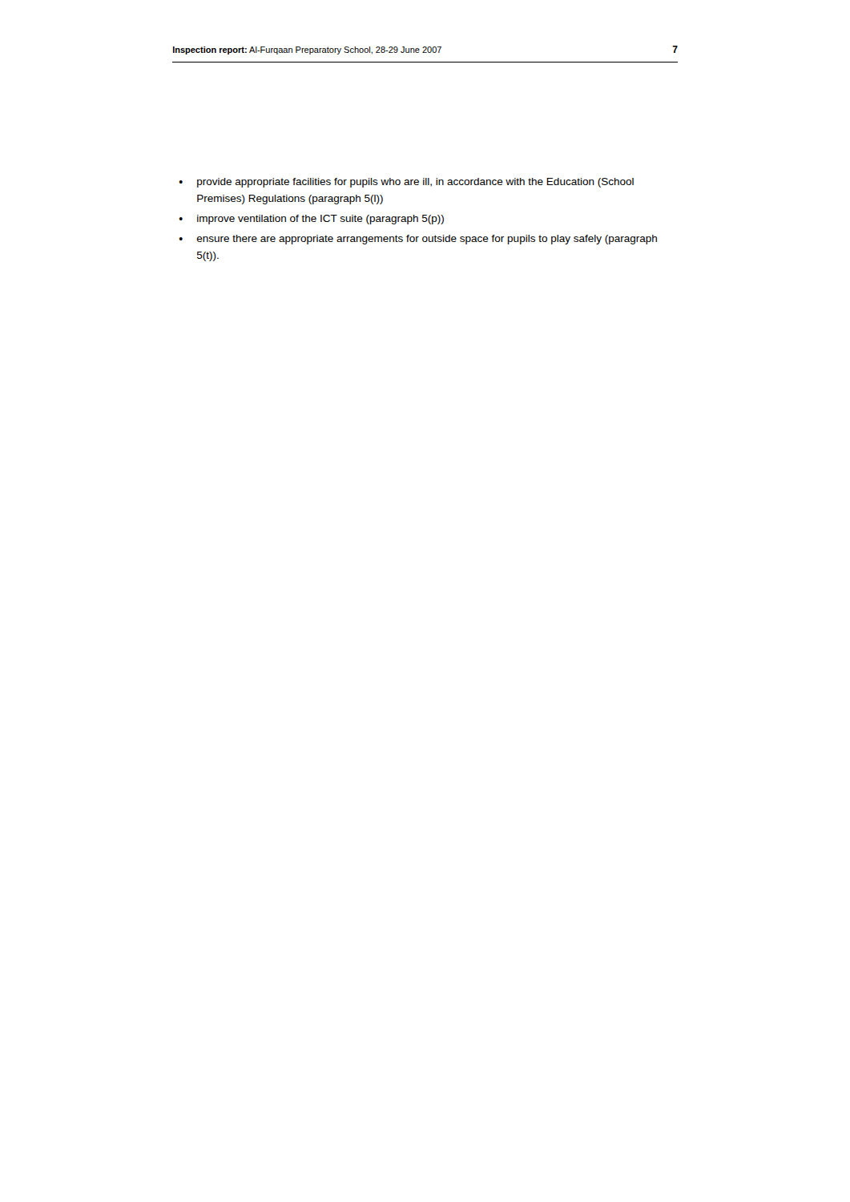Inspection report: Al-Furqaan Preparatory School, 28-29 June 2007
7
provide appropriate facilities for pupils who are ill, in accordance with the Education (School Premises) Regulations (paragraph 5(l))
improve ventilation of the ICT suite (paragraph 5(p))
ensure there are appropriate arrangements for outside space for pupils to play safely (paragraph 5(t)).